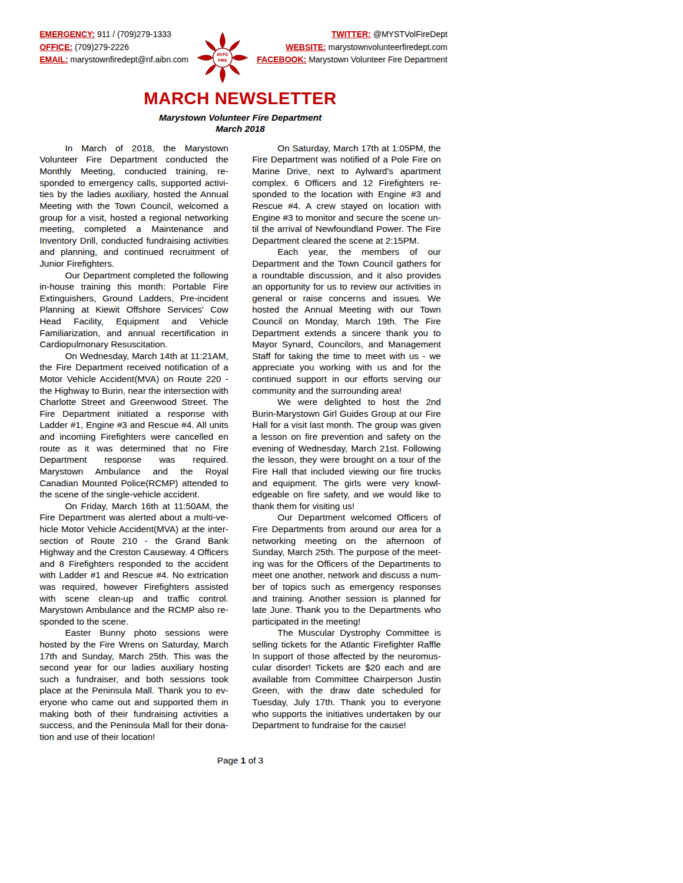EMERGENCY: 911 / (709)279-1333
OFFICE: (709)279-2226
EMAIL: marystownfiredept@nf.aibn.com
MVFD FIRE
TWITTER: @MYSTVolFireDept
WEBSITE: marystownvolunteerfiredept.com
FACEBOOK: Marystown Volunteer Fire Department
MARCH NEWSLETTER
Marystown Volunteer Fire Department
March 2018
In March of 2018, the Marystown Volunteer Fire Department conducted the Monthly Meeting, conducted training, responded to emergency calls, supported activities by the ladies auxiliary, hosted the Annual Meeting with the Town Council, welcomed a group for a visit, hosted a regional networking meeting, completed a Maintenance and Inventory Drill, conducted fundraising activities and planning, and continued recruitment of Junior Firefighters.
Our Department completed the following in-house training this month: Portable Fire Extinguishers, Ground Ladders, Pre-incident Planning at Kiewit Offshore Services' Cow Head Facility, Equipment and Vehicle Familiarization, and annual recertification in Cardiopulmonary Resuscitation.
On Wednesday, March 14th at 11:21AM, the Fire Department received notification of a Motor Vehicle Accident(MVA) on Route 220 - the Highway to Burin, near the intersection with Charlotte Street and Greenwood Street. The Fire Department initiated a response with Ladder #1, Engine #3 and Rescue #4. All units and incoming Firefighters were cancelled en route as it was determined that no Fire Department response was required. Marystown Ambulance and the Royal Canadian Mounted Police(RCMP) attended to the scene of the single-vehicle accident.
On Friday, March 16th at 11:50AM, the Fire Department was alerted about a multi-vehicle Motor Vehicle Accident(MVA) at the intersection of Route 210 - the Grand Bank Highway and the Creston Causeway. 4 Officers and 8 Firefighters responded to the accident with Ladder #1 and Rescue #4. No extrication was required, however Firefighters assisted with scene clean-up and traffic control. Marystown Ambulance and the RCMP also responded to the scene.
Easter Bunny photo sessions were hosted by the Fire Wrens on Saturday, March 17th and Sunday, March 25th. This was the second year for our ladies auxiliary hosting such a fundraiser, and both sessions took place at the Peninsula Mall. Thank you to everyone who came out and supported them in making both of their fundraising activities a success, and the Peninsula Mall for their donation and use of their location!
On Saturday, March 17th at 1:05PM, the Fire Department was notified of a Pole Fire on Marine Drive, next to Aylward's apartment complex. 6 Officers and 12 Firefighters responded to the location with Engine #3 and Rescue #4. A crew stayed on location with Engine #3 to monitor and secure the scene until the arrival of Newfoundland Power. The Fire Department cleared the scene at 2:15PM.
Each year, the members of our Department and the Town Council gathers for a roundtable discussion, and it also provides an opportunity for us to review our activities in general or raise concerns and issues. We hosted the Annual Meeting with our Town Council on Monday, March 19th. The Fire Department extends a sincere thank you to Mayor Synard, Councilors, and Management Staff for taking the time to meet with us - we appreciate you working with us and for the continued support in our efforts serving our community and the surrounding area!
We were delighted to host the 2nd Burin-Marystown Girl Guides Group at our Fire Hall for a visit last month. The group was given a lesson on fire prevention and safety on the evening of Wednesday, March 21st. Following the lesson, they were brought on a tour of the Fire Hall that included viewing our fire trucks and equipment. The girls were very knowledgeable on fire safety, and we would like to thank them for visiting us!
Our Department welcomed Officers of Fire Departments from around our area for a networking meeting on the afternoon of Sunday, March 25th. The purpose of the meeting was for the Officers of the Departments to meet one another, network and discuss a number of topics such as emergency responses and training. Another session is planned for late June. Thank you to the Departments who participated in the meeting!
The Muscular Dystrophy Committee is selling tickets for the Atlantic Firefighter Raffle In support of those affected by the neuromuscular disorder! Tickets are $20 each and are available from Committee Chairperson Justin Green, with the draw date scheduled for Tuesday, July 17th. Thank you to everyone who supports the initiatives undertaken by our Department to fundraise for the cause!
Page 1 of 3